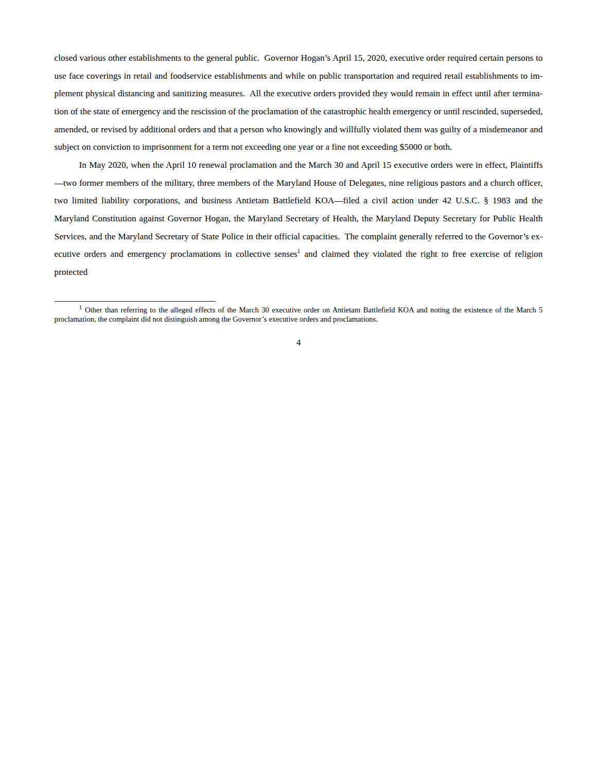closed various other establishments to the general public. Governor Hogan’s April 15, 2020, executive order required certain persons to use face coverings in retail and foodservice establishments and while on public transportation and required retail establishments to implement physical distancing and sanitizing measures. All the executive orders provided they would remain in effect until after termination of the state of emergency and the rescission of the proclamation of the catastrophic health emergency or until rescinded, superseded, amended, or revised by additional orders and that a person who knowingly and willfully violated them was guilty of a misdemeanor and subject on conviction to imprisonment for a term not exceeding one year or a fine not exceeding $5000 or both.
In May 2020, when the April 10 renewal proclamation and the March 30 and April 15 executive orders were in effect, Plaintiffs—two former members of the military, three members of the Maryland House of Delegates, nine religious pastors and a church officer, two limited liability corporations, and business Antietam Battlefield KOA—filed a civil action under 42 U.S.C. § 1983 and the Maryland Constitution against Governor Hogan, the Maryland Secretary of Health, the Maryland Deputy Secretary for Public Health Services, and the Maryland Secretary of State Police in their official capacities. The complaint generally referred to the Governor’s executive orders and emergency proclamations in collective senses1 and claimed they violated the right to free exercise of religion protected
1 Other than referring to the alleged effects of the March 30 executive order on Antietam Battlefield KOA and noting the existence of the March 5 proclamation, the complaint did not distinguish among the Governor’s executive orders and proclamations.
4